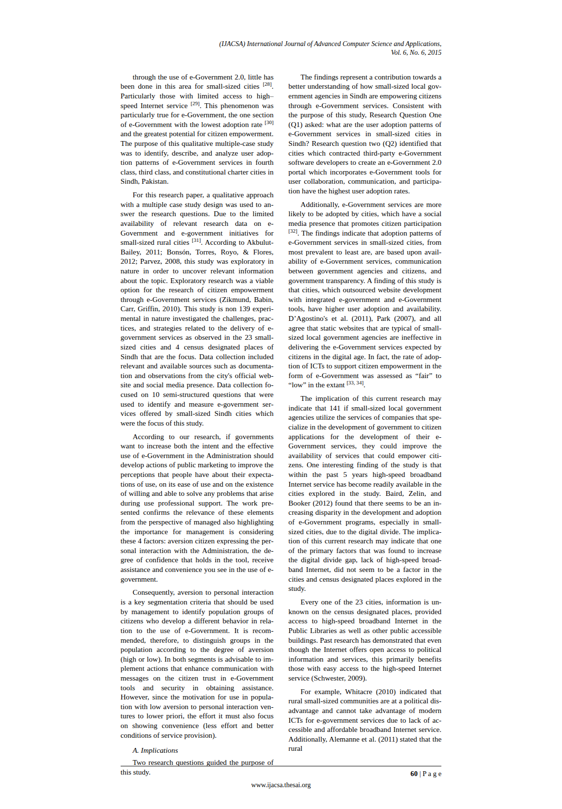(IJACSA) International Journal of Advanced Computer Science and Applications,
Vol. 6, No. 6, 2015
through the use of e-Government 2.0, little has been done in this area for small-sized cities [28]. Particularly those with limited access to high–speed Internet service [29]. This phenomenon was particularly true for e-Government, the one section of e-Government with the lowest adoption rate [30] and the greatest potential for citizen empowerment. The purpose of this qualitative multiple-case study was to identify, describe, and analyze user adoption patterns of e-Government services in fourth class, third class, and constitutional charter cities in Sindh, Pakistan.
For this research paper, a qualitative approach with a multiple case study design was used to answer the research questions. Due to the limited availability of relevant research data on e-Government and e-government initiatives for small-sized rural cities [31]. According to Akbulut-Bailey, 2011; Bonsón, Torres, Royo, & Flores, 2012; Parvez, 2008, this study was exploratory in nature in order to uncover relevant information about the topic. Exploratory research was a viable option for the research of citizen empowerment through e-Government services (Zikmund, Babin, Carr, Griffin, 2010). This study is non 139 experimental in nature investigated the challenges, practices, and strategies related to the delivery of e-government services as observed in the 23 small-sized cities and 4 census designated places of Sindh that are the focus. Data collection included relevant and available sources such as documentation and observations from the city's official website and social media presence. Data collection focused on 10 semi-structured questions that were used to identify and measure e-government services offered by small-sized Sindh cities which were the focus of this study.
According to our research, if governments want to increase both the intent and the effective use of e-Government in the Administration should develop actions of public marketing to improve the perceptions that people have about their expectations of use, on its ease of use and on the existence of willing and able to solve any problems that arise during use professional support. The work presented confirms the relevance of these elements from the perspective of managed also highlighting the importance for management is considering these 4 factors: aversion citizen expressing the personal interaction with the Administration, the degree of confidence that holds in the tool, receive assistance and convenience you see in the use of e-government.
Consequently, aversion to personal interaction is a key segmentation criteria that should be used by management to identify population groups of citizens who develop a different behavior in relation to the use of e-Government. It is recommended, therefore, to distinguish groups in the population according to the degree of aversion (high or low). In both segments is advisable to implement actions that enhance communication with messages on the citizen trust in e-Government tools and security in obtaining assistance. However, since the motivation for use in population with low aversion to personal interaction ventures to lower priori, the effort it must also focus on showing convenience (less effort and better conditions of service provision).
A. Implications
Two research questions guided the purpose of this study.
The findings represent a contribution towards a better understanding of how small-sized local government agencies in Sindh are empowering citizens through e-Government services. Consistent with the purpose of this study, Research Question One (Q1) asked: what are the user adoption patterns of e-Government services in small-sized cities in Sindh? Research question two (Q2) identified that cities which contracted third-party e-Government software developers to create an e-Government 2.0 portal which incorporates e-Government tools for user collaboration, communication, and participation have the highest user adoption rates.
Additionally, e-Government services are more likely to be adopted by cities, which have a social media presence that promotes citizen participation [32]. The findings indicate that adoption patterns of e-Government services in small-sized cities, from most prevalent to least are, are based upon availability of e-Government services, communication between government agencies and citizens, and government transparency. A finding of this study is that cities, which outsourced website development with integrated e-government and e-Government tools, have higher user adoption and availability. D’Agostino's et al. (2011), Park (2007), and all agree that static websites that are typical of small-sized local government agencies are ineffective in delivering the e-Government services expected by citizens in the digital age. In fact, the rate of adoption of ICTs to support citizen empowerment in the form of e-Government was assessed as “fair” to “low” in the extant [33, 34].
The implication of this current research may indicate that 141 if small-sized local government agencies utilize the services of companies that specialize in the development of government to citizen applications for the development of their e-Government services, they could improve the availability of services that could empower citizens. One interesting finding of the study is that within the past 5 years high-speed broadband Internet service has become readily available in the cities explored in the study. Baird, Zelin, and Booker (2012) found that there seems to be an increasing disparity in the development and adoption of e-Government programs, especially in small-sized cities, due to the digital divide. The implication of this current research may indicate that one of the primary factors that was found to increase the digital divide gap, lack of high-speed broadband Internet, did not seem to be a factor in the cities and census designated places explored in the study.
Every one of the 23 cities, information is unknown on the census designated places, provided access to high-speed broadband Internet in the Public Libraries as well as other public accessible buildings. Past research has demonstrated that even though the Internet offers open access to political information and services, this primarily benefits those with easy access to the high-speed Internet service (Schwester, 2009).
For example, Whitacre (2010) indicated that rural small-sized communities are at a political disadvantage and cannot take advantage of modern ICTs for e-government services due to lack of accessible and affordable broadband Internet service. Additionally, Alemanne et al. (2011) stated that the rural
60 | P a g e
www.ijacsa.thesai.org